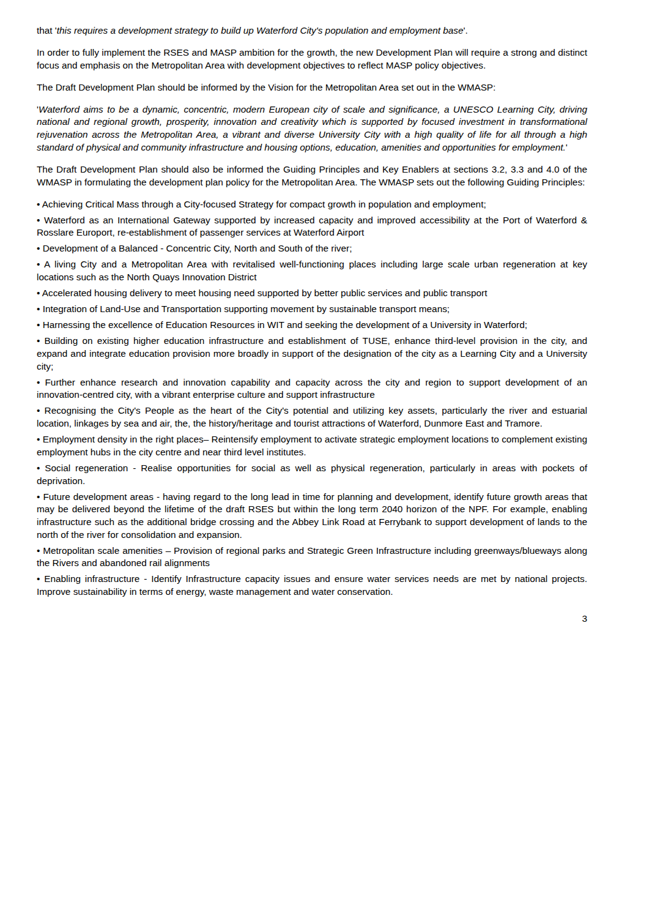that 'this requires a development strategy to build up Waterford City's population and employment base'.
In order to fully implement the RSES and MASP ambition for the growth, the new Development Plan will require a strong and distinct focus and emphasis on the Metropolitan Area with development objectives to reflect MASP policy objectives.
The Draft Development Plan should be informed by the Vision for the Metropolitan Area set out in the WMASP:
'Waterford aims to be a dynamic, concentric, modern European city of scale and significance, a UNESCO Learning City, driving national and regional growth, prosperity, innovation and creativity which is supported by focused investment in transformational rejuvenation across the Metropolitan Area, a vibrant and diverse University City with a high quality of life for all through a high standard of physical and community infrastructure and housing options, education, amenities and opportunities for employment.'
The Draft Development Plan should also be informed the Guiding Principles and Key Enablers at sections 3.2, 3.3 and 4.0 of the WMASP in formulating the development plan policy for the Metropolitan Area. The WMASP sets out the following Guiding Principles:
• Achieving Critical Mass through a City-focused Strategy for compact growth in population and employment;
• Waterford as an International Gateway supported by increased capacity and improved accessibility at the Port of Waterford & Rosslare Europort, re-establishment of passenger services at Waterford Airport
• Development of a Balanced - Concentric City, North and South of the river;
• A living City and a Metropolitan Area with revitalised well-functioning places including large scale urban regeneration at key locations such as the North Quays Innovation District
• Accelerated housing delivery to meet housing need supported by better public services and public transport
• Integration of Land-Use and Transportation supporting movement by sustainable transport means;
• Harnessing the excellence of Education Resources in WIT and seeking the development of a University in Waterford;
• Building on existing higher education infrastructure and establishment of TUSE, enhance third-level provision in the city, and expand and integrate education provision more broadly in support of the designation of the city as a Learning City and a University city;
• Further enhance research and innovation capability and capacity across the city and region to support development of an innovation-centred city, with a vibrant enterprise culture and support infrastructure
• Recognising the City's People as the heart of the City's potential and utilizing key assets, particularly the river and estuarial location, linkages by sea and air, the, the history/heritage and tourist attractions of Waterford, Dunmore East and Tramore.
• Employment density in the right places– Reintensify employment to activate strategic employment locations to complement existing employment hubs in the city centre and near third level institutes.
• Social regeneration - Realise opportunities for social as well as physical regeneration, particularly in areas with pockets of deprivation.
• Future development areas - having regard to the long lead in time for planning and development, identify future growth areas that may be delivered beyond the lifetime of the draft RSES but within the long term 2040 horizon of the NPF. For example, enabling infrastructure such as the additional bridge crossing and the Abbey Link Road at Ferrybank to support development of lands to the north of the river for consolidation and expansion.
• Metropolitan scale amenities – Provision of regional parks and Strategic Green Infrastructure including greenways/blueways along the Rivers and abandoned rail alignments
• Enabling infrastructure - Identify Infrastructure capacity issues and ensure water services needs are met by national projects. Improve sustainability in terms of energy, waste management and water conservation.
3